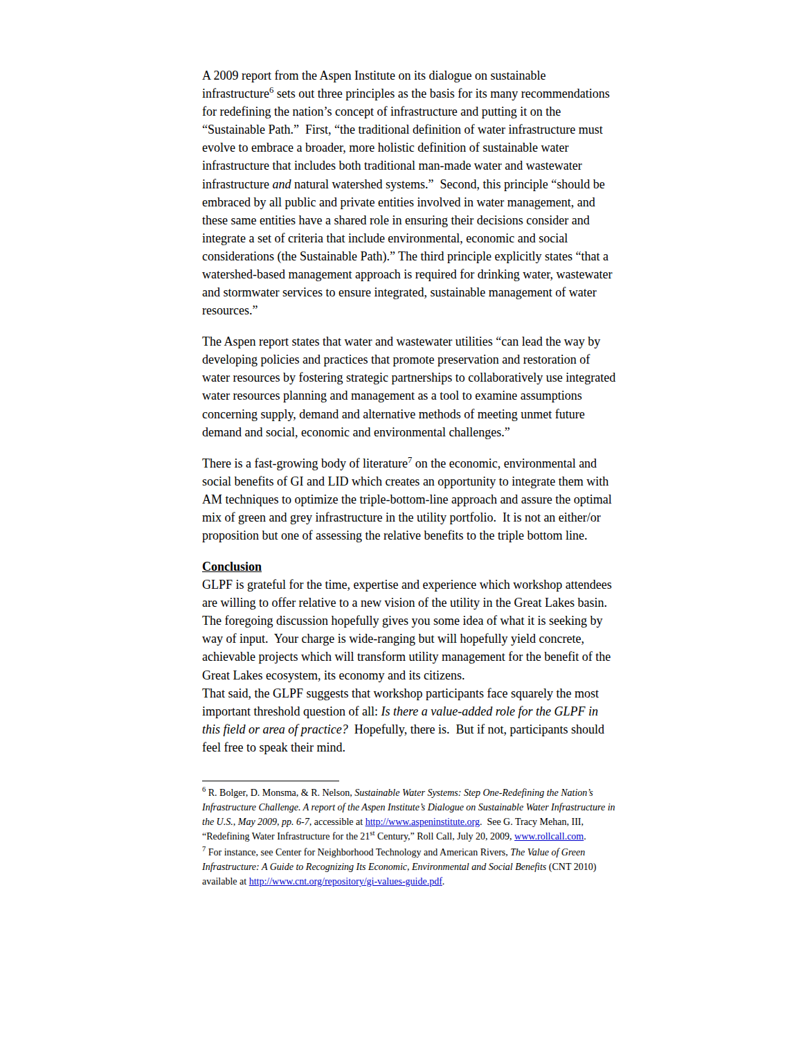A 2009 report from the Aspen Institute on its dialogue on sustainable infrastructure6 sets out three principles as the basis for its many recommendations for redefining the nation’s concept of infrastructure and putting it on the “Sustainable Path.” First, “the traditional definition of water infrastructure must evolve to embrace a broader, more holistic definition of sustainable water infrastructure that includes both traditional man-made water and wastewater infrastructure and natural watershed systems.” Second, this principle “should be embraced by all public and private entities involved in water management, and these same entities have a shared role in ensuring their decisions consider and integrate a set of criteria that include environmental, economic and social considerations (the Sustainable Path).” The third principle explicitly states “that a watershed-based management approach is required for drinking water, wastewater and stormwater services to ensure integrated, sustainable management of water resources.”
The Aspen report states that water and wastewater utilities “can lead the way by developing policies and practices that promote preservation and restoration of water resources by fostering strategic partnerships to collaboratively use integrated water resources planning and management as a tool to examine assumptions concerning supply, demand and alternative methods of meeting unmet future demand and social, economic and environmental challenges.”
There is a fast-growing body of literature7 on the economic, environmental and social benefits of GI and LID which creates an opportunity to integrate them with AM techniques to optimize the triple-bottom-line approach and assure the optimal mix of green and grey infrastructure in the utility portfolio. It is not an either/or proposition but one of assessing the relative benefits to the triple bottom line.
Conclusion
GLPF is grateful for the time, expertise and experience which workshop attendees are willing to offer relative to a new vision of the utility in the Great Lakes basin. The foregoing discussion hopefully gives you some idea of what it is seeking by way of input. Your charge is wide-ranging but will hopefully yield concrete, achievable projects which will transform utility management for the benefit of the Great Lakes ecosystem, its economy and its citizens.
That said, the GLPF suggests that workshop participants face squarely the most important threshold question of all: Is there a value-added role for the GLPF in this field or area of practice? Hopefully, there is. But if not, participants should feel free to speak their mind.
6 R. Bolger, D. Monsma, & R. Nelson, Sustainable Water Systems: Step One-Redefining the Nation’s Infrastructure Challenge. A report of the Aspen Institute’s Dialogue on Sustainable Water Infrastructure in the U.S., May 2009, pp. 6-7, accessible at http://www.aspeninstitute.org. See G. Tracy Mehan, III, “Redefining Water Infrastructure for the 21st Century,” Roll Call, July 20, 2009, www.rollcall.com.
7 For instance, see Center for Neighborhood Technology and American Rivers, The Value of Green Infrastructure: A Guide to Recognizing Its Economic, Environmental and Social Benefits (CNT 2010) available at http://www.cnt.org/repository/gi-values-guide.pdf.